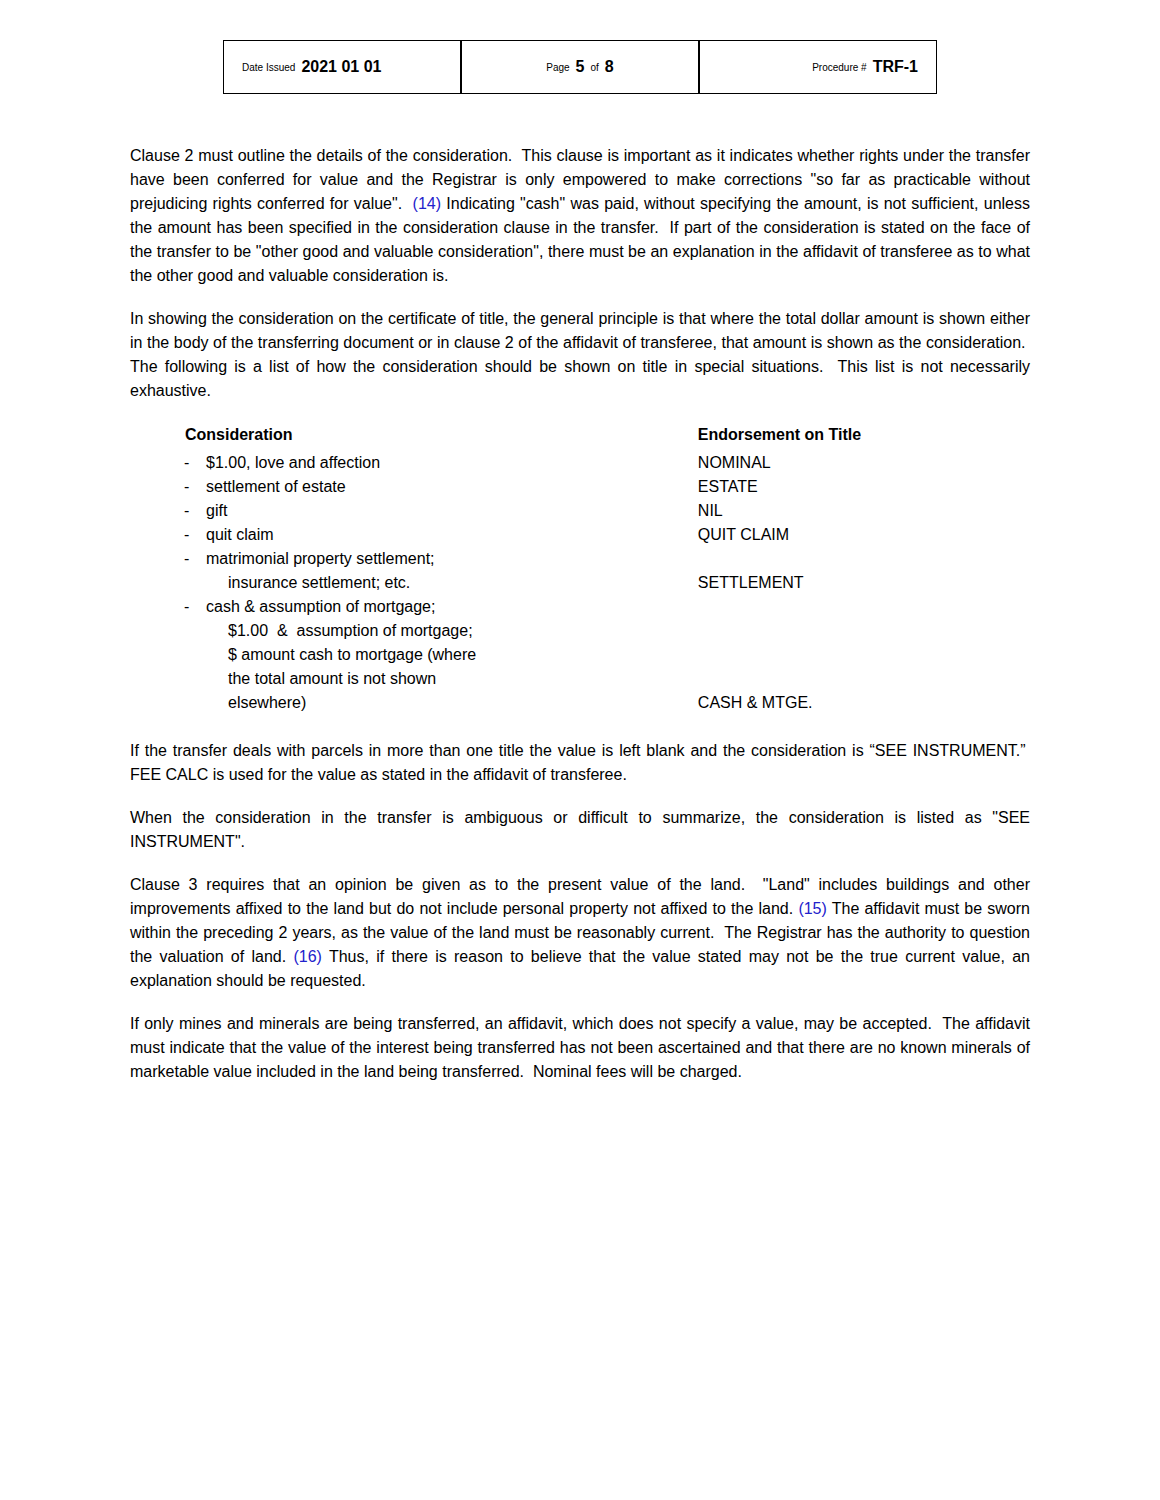Date Issued 2021 01 01
Page 5 of 8
Procedure #TRF-1
Clause 2 must outline the details of the consideration. This clause is important as it indicates whether rights under the transfer have been conferred for value and the Registrar is only empowered to make corrections "so far as practicable without prejudicing rights conferred for value". (14) Indicating "cash" was paid, without specifying the amount, is not sufficient, unless the amount has been specified in the consideration clause in the transfer. If part of the consideration is stated on the face of the transfer to be "other good and valuable consideration", there must be an explanation in the affidavit of transferee as to what the other good and valuable consideration is.
In showing the consideration on the certificate of title, the general principle is that where the total dollar amount is shown either in the body of the transferring document or in clause 2 of the affidavit of transferee, that amount is shown as the consideration. The following is a list of how the consideration should be shown on title in special situations. This list is not necessarily exhaustive.
| Consideration | Endorsement on Title |
| --- | --- |
| - | $1.00, love and affection | NOMINAL |
| - | settlement of estate | ESTATE |
| - | gift | NIL |
| - | quit claim | QUIT CLAIM |
| - | matrimonial property settlement; insurance settlement; etc. | SETTLEMENT |
| - | cash & assumption of mortgage; $1.00 & assumption of mortgage; $ amount cash to mortgage (where the total amount is not shown elsewhere) | CASH & MTGE. |
If the transfer deals with parcels in more than one title the value is left blank and the consideration is “SEE INSTRUMENT.” FEE CALC is used for the value as stated in the affidavit of transferee.
When the consideration in the transfer is ambiguous or difficult to summarize, the consideration is listed as "SEE INSTRUMENT".
Clause 3 requires that an opinion be given as to the present value of the land. "Land" includes buildings and other improvements affixed to the land but do not include personal property not affixed to the land. (15) The affidavit must be sworn within the preceding 2 years, as the value of the land must be reasonably current. The Registrar has the authority to question the valuation of land. (16) Thus, if there is reason to believe that the value stated may not be the true current value, an explanation should be requested.
If only mines and minerals are being transferred, an affidavit, which does not specify a value, may be accepted. The affidavit must indicate that the value of the interest being transferred has not been ascertained and that there are no known minerals of marketable value included in the land being transferred. Nominal fees will be charged.